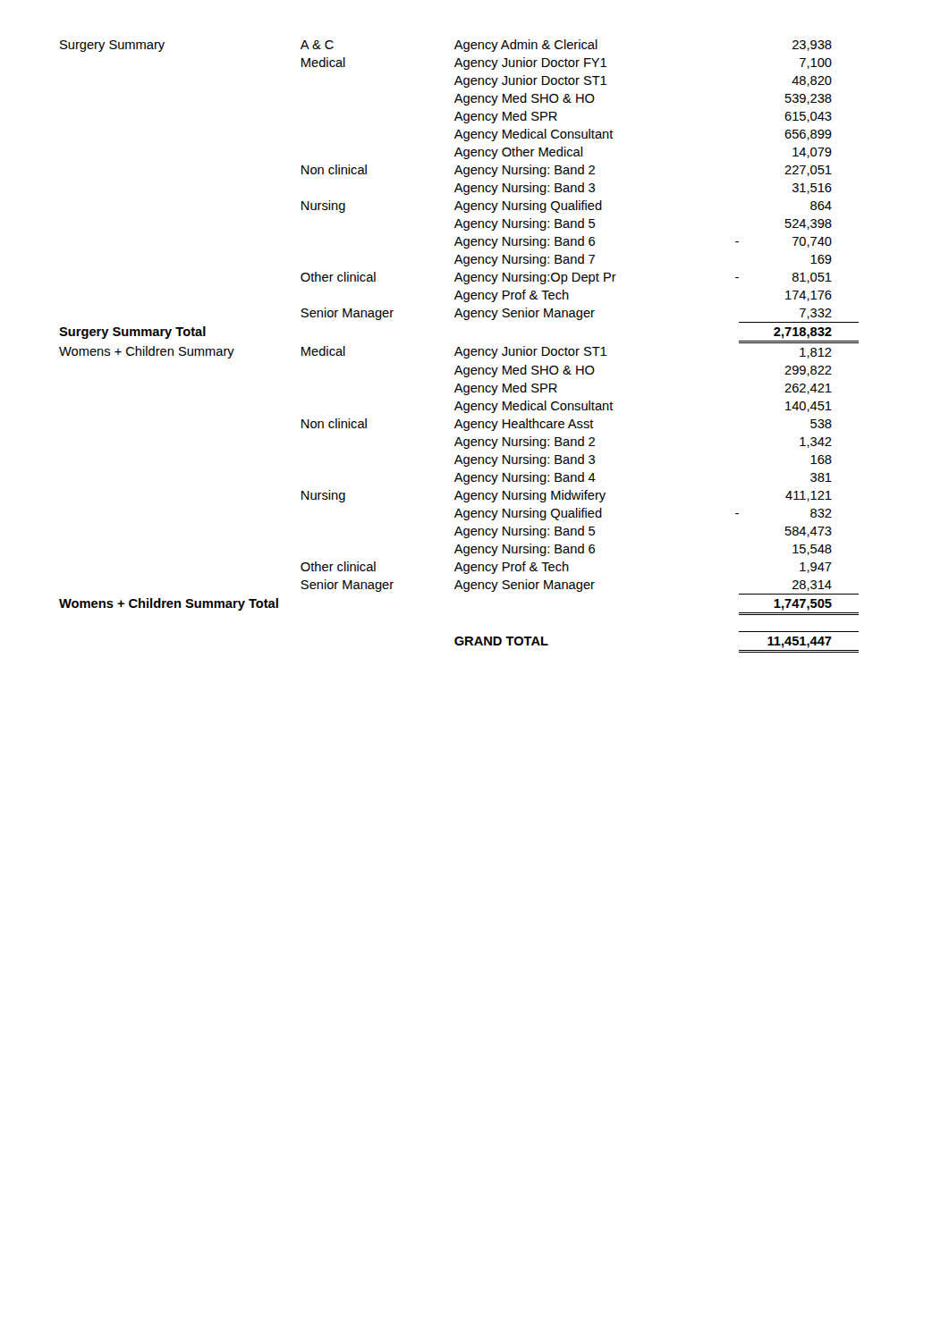| Surgery Summary | A & C | Agency Admin & Clerical | | 23,938 |
| | Medical | Agency Junior Doctor FY1 | | 7,100 |
| | | Agency Junior Doctor ST1 | | 48,820 |
| | | Agency Med SHO & HO | | 539,238 |
| | | Agency Med SPR | | 615,043 |
| | | Agency Medical Consultant | | 656,899 |
| | | Agency Other Medical | | 14,079 |
| | Non clinical | Agency Nursing: Band 2 | | 227,051 |
| | | Agency Nursing: Band 3 | | 31,516 |
| | Nursing | Agency Nursing Qualified | | 864 |
| | | Agency Nursing: Band 5 | | 524,398 |
| | | Agency Nursing: Band 6 | - | 70,740 |
| | | Agency Nursing: Band 7 | | 169 |
| | Other clinical | Agency Nursing:Op Dept Pr | - | 81,051 |
| | | Agency Prof & Tech | | 174,176 |
| | Senior Manager | Agency Senior Manager | | 7,332 |
| Surgery Summary Total | | | | 2,718,832 |
| Womens + Children Summary | Medical | Agency Junior Doctor ST1 | | 1,812 |
| | | Agency Med SHO & HO | | 299,822 |
| | | Agency Med SPR | | 262,421 |
| | | Agency Medical Consultant | | 140,451 |
| | Non clinical | Agency Healthcare Asst | | 538 |
| | | Agency Nursing: Band 2 | | 1,342 |
| | | Agency Nursing: Band 3 | | 168 |
| | | Agency Nursing: Band 4 | | 381 |
| | Nursing | Agency Nursing Midwifery | | 411,121 |
| | | Agency Nursing Qualified | - | 832 |
| | | Agency Nursing: Band 5 | | 584,473 |
| | | Agency Nursing: Band 6 | | 15,548 |
| | Other clinical | Agency Prof & Tech | | 1,947 |
| | Senior Manager | Agency Senior Manager | | 28,314 |
| Womens + Children Summary Total | | | | 1,747,505 |
| | | GRAND TOTAL | | 11,451,447 |